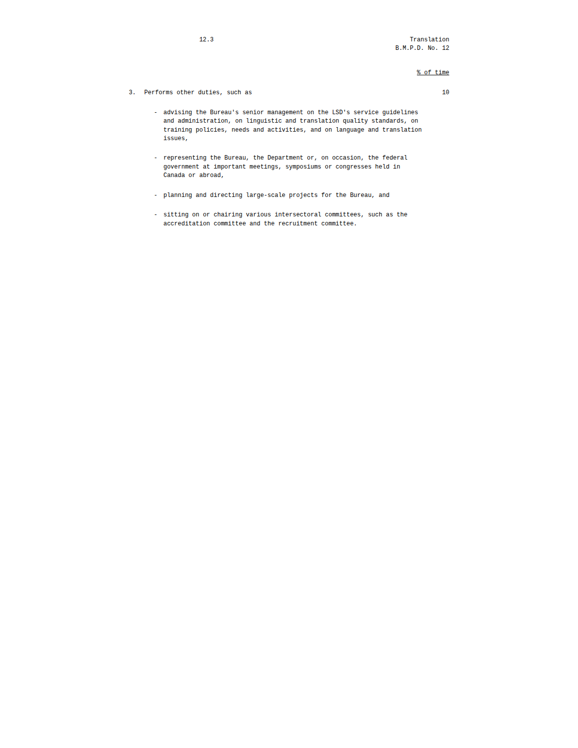| | 12.3 | Translation |
| | | B.M.P.D. No. 12 |
% of time
| 3. | Performs other duties, such as | 10 |
| | advising the Bureau's senior management on the LSD's service guidelines and administration, on linguistic and translation quality standards, on training policies, needs and activities, and on language and translation issues, representing the Bureau, the Department or, on occasion, the federal government at important meetings, symposiums or congresses held in Canada or abroad, planning and directing large-scale projects for the Bureau, and sitting on or chairing various intersectoral committees, such as the accreditation committee and the recruitment committee. | |